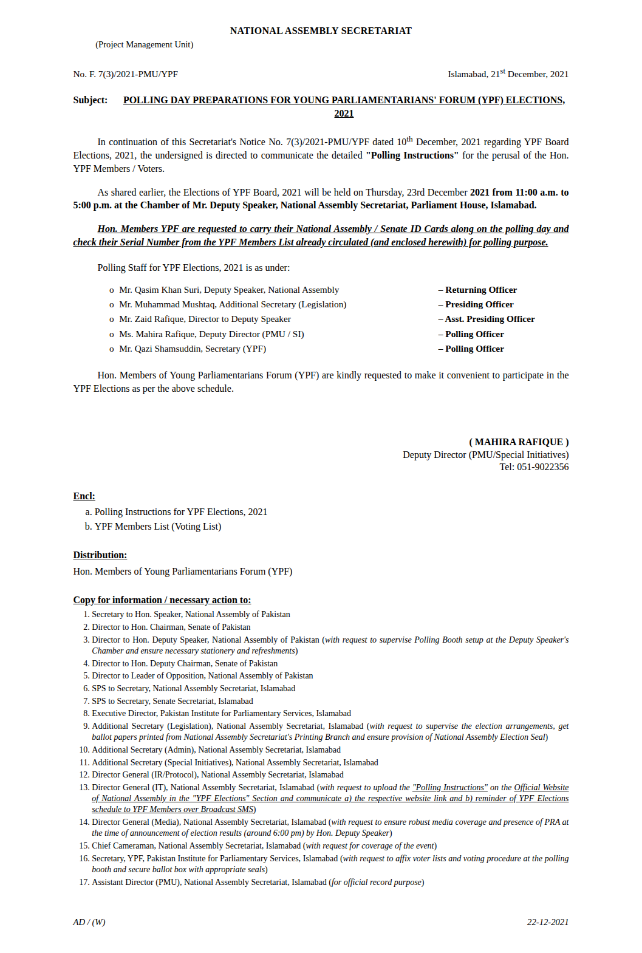NATIONAL ASSEMBLY SECRETARIAT
(Project Management Unit)
No. F. 7(3)/2021-PMU/YPF Islamabad, 21st December, 2021
Subject: POLLING DAY PREPARATIONS FOR YOUNG PARLIAMENTARIANS' FORUM (YPF) ELECTIONS, 2021
In continuation of this Secretariat's Notice No. 7(3)/2021-PMU/YPF dated 10th December, 2021 regarding YPF Board Elections, 2021, the undersigned is directed to communicate the detailed "Polling Instructions" for the perusal of the Hon. YPF Members / Voters.
As shared earlier, the Elections of YPF Board, 2021 will be held on Thursday, 23rd December 2021 from 11:00 a.m. to 5:00 p.m. at the Chamber of Mr. Deputy Speaker, National Assembly Secretariat, Parliament House, Islamabad.
Hon. Members YPF are requested to carry their National Assembly / Senate ID Cards along on the polling day and check their Serial Number from the YPF Members List already circulated (and enclosed herewith) for polling purpose.
Polling Staff for YPF Elections, 2021 is as under:
| o | Mr. Qasim Khan Suri, Deputy Speaker, National Assembly | – Returning Officer |
| o | Mr. Muhammad Mushtaq, Additional Secretary (Legislation) | – Presiding Officer |
| o | Mr. Zaid Rafique, Director to Deputy Speaker | – Asst. Presiding Officer |
| o | Ms. Mahira Rafique, Deputy Director (PMU / SI) | – Polling Officer |
| o | Mr. Qazi Shamsuddin, Secretary (YPF) | – Polling Officer |
Hon. Members of Young Parliamentarians Forum (YPF) are kindly requested to make it convenient to participate in the YPF Elections as per the above schedule.
( MAHIRA RAFIQUE )
Deputy Director (PMU/Special Initiatives)
Tel: 051-9022356
Encl:
Polling Instructions for YPF Elections, 2021
YPF Members List (Voting List)
Distribution:
Hon. Members of Young Parliamentarians Forum (YPF)
Copy for information / necessary action to:
Secretary to Hon. Speaker, National Assembly of Pakistan
Director to Hon. Chairman, Senate of Pakistan
Director to Hon. Deputy Speaker, National Assembly of Pakistan (with request to supervise Polling Booth setup at the Deputy Speaker's Chamber and ensure necessary stationery and refreshments)
Director to Hon. Deputy Chairman, Senate of Pakistan
Director to Leader of Opposition, National Assembly of Pakistan
SPS to Secretary, National Assembly Secretariat, Islamabad
SPS to Secretary, Senate Secretariat, Islamabad
Executive Director, Pakistan Institute for Parliamentary Services, Islamabad
Additional Secretary (Legislation), National Assembly Secretariat, Islamabad (with request to supervise the election arrangements, get ballot papers printed from National Assembly Secretariat's Printing Branch and ensure provision of National Assembly Election Seal)
Additional Secretary (Admin), National Assembly Secretariat, Islamabad
Additional Secretary (Special Initiatives), National Assembly Secretariat, Islamabad
Director General (IR/Protocol), National Assembly Secretariat, Islamabad
Director General (IT), National Assembly Secretariat, Islamabad (with request to upload the "Polling Instructions" on the Official Website of National Assembly in the "YPF Elections" Section and communicate a) the respective website link and b) reminder of YPF Elections schedule to YPF Members over Broadcast SMS)
Director General (Media), National Assembly Secretariat, Islamabad (with request to ensure robust media coverage and presence of PRA at the time of announcement of election results (around 6:00 pm) by Hon. Deputy Speaker)
Chief Cameraman, National Assembly Secretariat, Islamabad (with request for coverage of the event)
Secretary, YPF, Pakistan Institute for Parliamentary Services, Islamabad (with request to affix voter lists and voting procedure at the polling booth and secure ballot box with appropriate seals)
Assistant Director (PMU), National Assembly Secretariat, Islamabad (for official record purpose)
AD / (W)
22-12-2021